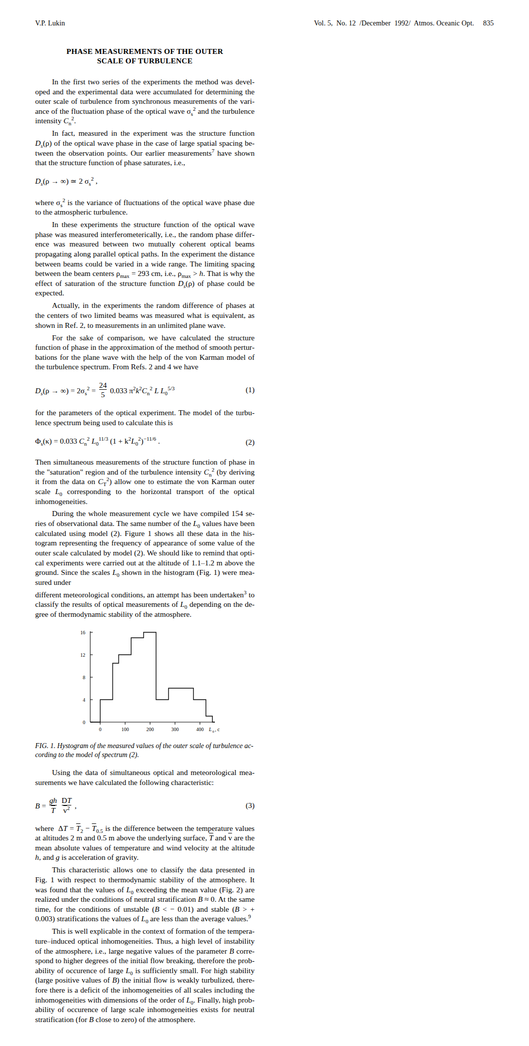V.P. Lukin Vol. 5, No. 12 /December 1992/ Atmos. Oceanic Opt. 835
Phase measurements of the outer
scale of turbulence
In the first two series of the experiments the method was developed and the experimental data were accumulated for determining the outer scale of turbulence from synchronous measurements of the variance of the fluctuation phase of the optical wave σs2 and the turbulence intensity Cn2.
In fact, measured in the experiment was the structure function Ds(ρ) of the optical wave phase in the case of large spatial spacing between the observation points. Our earlier measurements7 have shown that the structure function of phase saturates, i.e.,
Ds(ρ → ∞) ≃ 2 σs2 ,
where σs2 is the variance of fluctuations of the optical wave phase due to the atmospheric turbulence.
In these experiments the structure function of the optical wave phase was measured interferometerically, i.e., the random phase difference was measured between two mutually coherent optical beams propagating along parallel optical paths. In the experiment the distance between beams could be varied in a wide range. The limiting spacing between the beam centers ρmax = 293 cm, i.e., ρmax > h. That is why the effect of saturation of the structure function Ds(ρ) of phase could be expected.
Actually, in the experiments the random difference of phases at the centers of two limited beams was measured what is equivalent, as shown in Ref. 2, to measurements in an unlimited plane wave.
For the sake of comparison, we have calculated the structure function of phase in the approximation of the method of smooth perturbations for the plane wave with the help of the von Karman model of the turbulence spectrum. From Refs. 2 and 4 we have
Ds(ρ → ∞) = 2σs2 = 245 0.033 π2k2Cn2 L L05/3(1)
for the parameters of the optical experiment. The model of the turbulence spectrum being used to calculate this is
Φs(κ) = 0.033 Cn2 L011/3 (1 + k2L02)−11/6 .(2)
Then simultaneous measurements of the structure function of phase in the "saturation" region and of the turbulence intensity Cn2 (by deriving it from the data on CT2) allow one to estimate the von Karman outer scale L0 corresponding to the horizontal transport of the optical inhomogeneities.
During the whole measurement cycle we have compiled 154 series of observational data. The same number of the L0 values have been calculated using model (2). Figure 1 shows all these data in the histogram representing the frequency of appearance of some value of the outer scale calculated by model (2). We should like to remind that optical experiments were carried out at the altitude of 1.1–1.2 m above the ground. Since the scales L0 shown in the histogram (Fig. 1) were measured under
different meteorological conditions, an attempt has been undertaken3 to classify the results of optical measurements of L0 depending on the degree of thermodynamic stability of the atmosphere.
0 4 8 12 16 0 100 200 300 400 L 0 , cm
FIG. 1. Hystogram of the measured values of the outer scale of turbulence according to the model of spectrum (2).
Using the data of simultaneous optical and meteorological measurements we have calculated the following characteristic:
B = gh T DT v2 ,(3)
where ΔT = T2 − T0.5 is the difference between the temperature values at altitudes 2 m and 0.5 m above the underlying surface, T and v are the mean absolute values of temperature and wind velocity at the altitude h, and g is acceleration of gravity.
This characteristic allows one to classify the data presented in Fig. 1 with respect to thermodynamic stability of the atmosphere. It was found that the values of L0 exceeding the mean value (Fig. 2) are realized under the conditions of neutral stratification B ≈ 0. At the same time, for the conditions of unstable (B < − 0.01) and stable (B > + 0.003) stratifications the values of L0 are less than the average values.9
This is well explicable in the context of formation of the temperature–induced optical inhomogeneities. Thus, a high level of instability of the atmosphere, i.e., large negative values of the parameter B correspond to higher degrees of the initial flow breaking, therefore the probability of occurence of large L0 is sufficiently small. For high stability (large positive values of B) the initial flow is weakly turbulized, therefore there is a deficit of the inhomogeneities of all scales including the inhomogeneities with dimensions of the order of L0. Finally, high probability of occurence of large scale inhomogeneities exists for neutral stratification (for B close to zero) of the atmosphere.